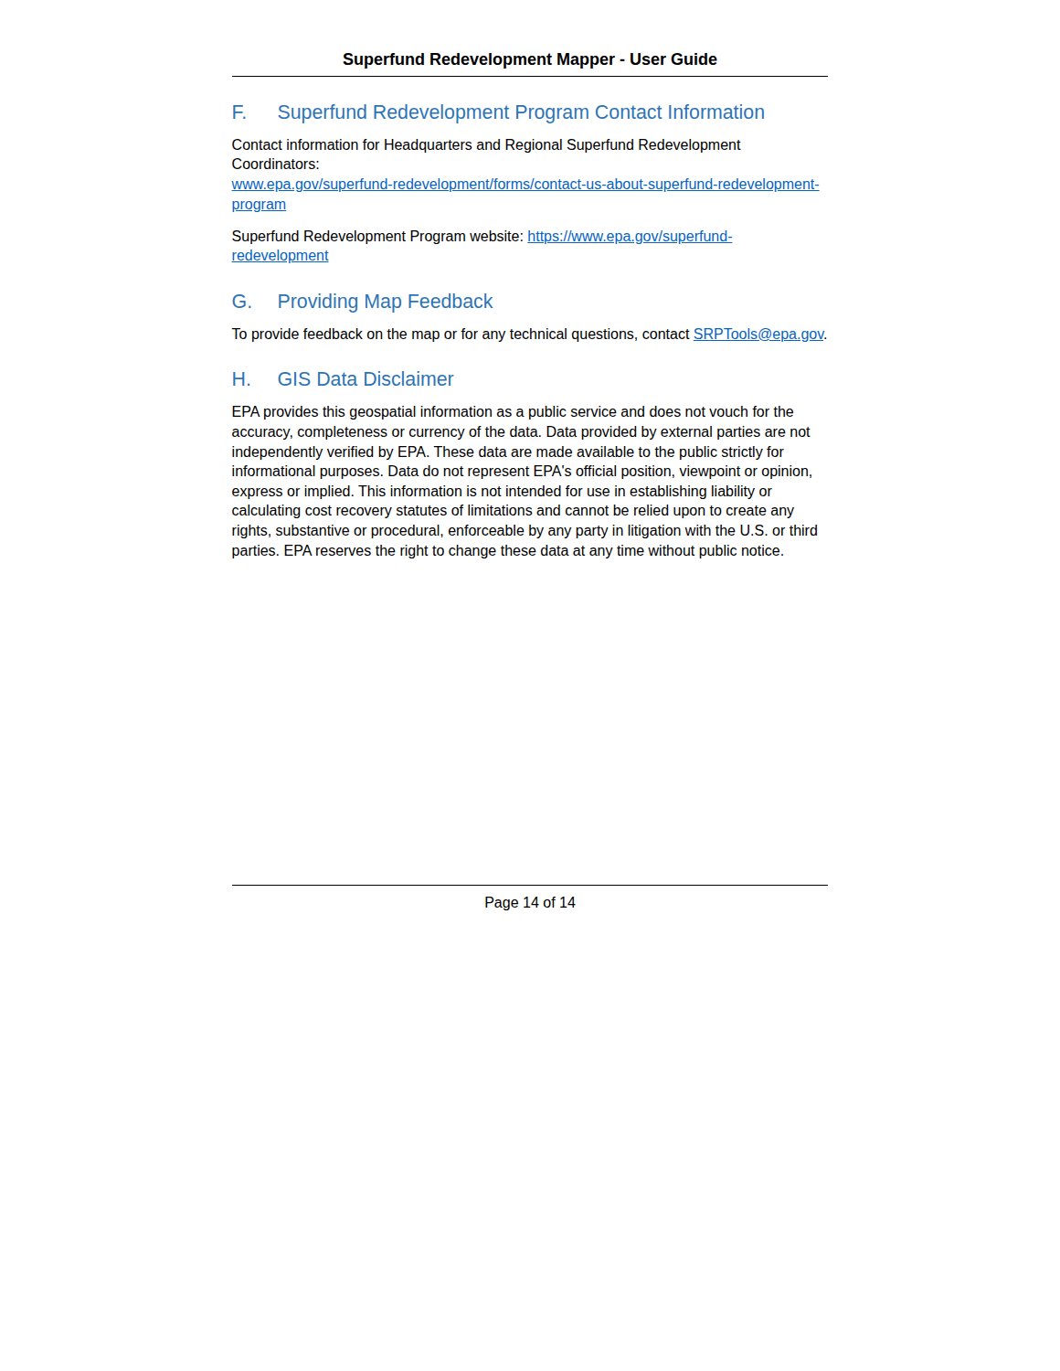Superfund Redevelopment Mapper - User Guide
F. Superfund Redevelopment Program Contact Information
Contact information for Headquarters and Regional Superfund Redevelopment Coordinators:
www.epa.gov/superfund-redevelopment/forms/contact-us-about-superfund-redevelopment-program
Superfund Redevelopment Program website: https://www.epa.gov/superfund-redevelopment
G. Providing Map Feedback
To provide feedback on the map or for any technical questions, contact SRPTools@epa.gov.
H. GIS Data Disclaimer
EPA provides this geospatial information as a public service and does not vouch for the accuracy, completeness or currency of the data. Data provided by external parties are not independently verified by EPA. These data are made available to the public strictly for informational purposes. Data do not represent EPA's official position, viewpoint or opinion, express or implied. This information is not intended for use in establishing liability or calculating cost recovery statutes of limitations and cannot be relied upon to create any rights, substantive or procedural, enforceable by any party in litigation with the U.S. or third parties. EPA reserves the right to change these data at any time without public notice.
Page 14 of 14